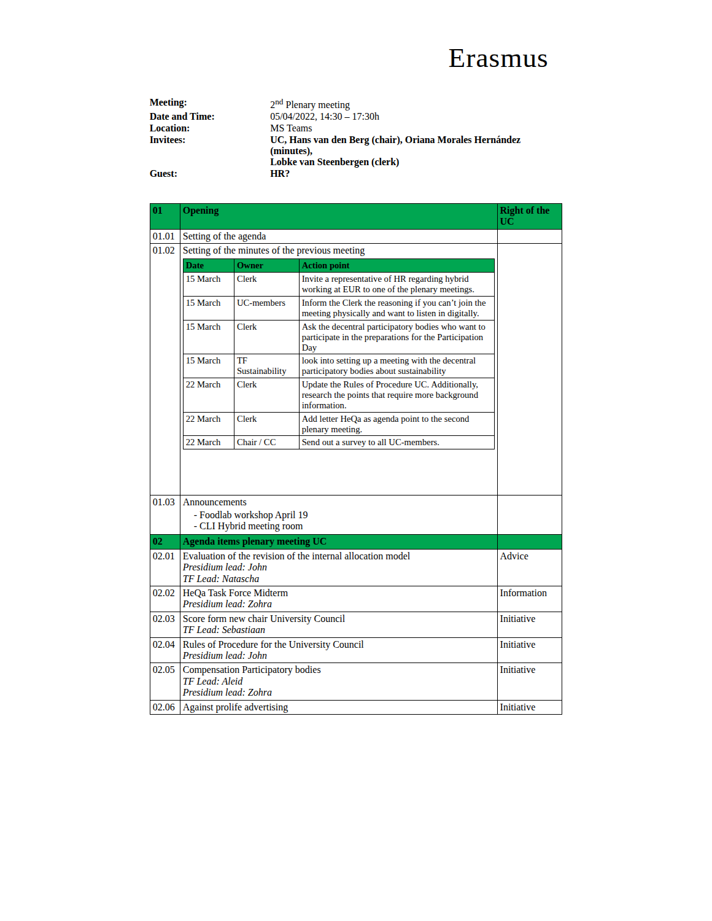Erasmus
| Meeting: | 2 nd Plenary meeting |
| Date and Time: | 05/04/2022, 14:30 – 17:30h |
| Location: | MS Teams |
| Invitees: | UC, Hans van den Berg (chair), Oriana Morales Hernández (minutes), Lobke van Steenbergen (clerk) |
| Guest: | HR? |
| 01 | Opening | Right of the UC |
| 01.01 | Setting of the agenda | |
| 01.02 | Setting of the minutes of the previous meeting / Date / Owner / Action point / / --- / --- / --- / / 15 March / Clerk / Invite a representative of HR regarding hybrid working at EUR to one of the plenary meetings. / / 15 March / UC-members / Inform the Clerk the reasoning if you can’t join the meeting physically and want to listen in digitally. / / 15 March / Clerk / Ask the decentral participatory bodies who want to participate in the preparations for the Participation Day / / 15 March / TF Sustainability / look into setting up a meeting with the decentral participatory bodies about sustainability / / 22 March / Clerk / Update the Rules of Procedure UC. Additionally, research the points that require more background information. / / 22 March / Clerk / Add letter HeQa as agenda point to the second plenary meeting. / / 22 March / Chair / CC / Send out a survey to all UC-members. / | |
| 01.03 | Announcements Foodlab workshop April 19 CLI Hybrid meeting room | |
| 02 | Agenda items plenary meeting UC | |
| 02.01 | Evaluation of the revision of the internal allocation model Presidium lead: John TF Lead: Natascha | Advice |
| 02.02 | HeQa Task Force Midterm Presidium lead: Zohra | Information |
| 02.03 | Score form new chair University Council TF Lead: Sebastiaan | Initiative |
| 02.04 | Rules of Procedure for the University Council Presidium lead: John | Initiative |
| 02.05 | Compensation Participatory bodies TF Lead: Aleid Presidium lead: Zohra | Initiative |
| 02.06 | Against prolife advertising | Initiative |